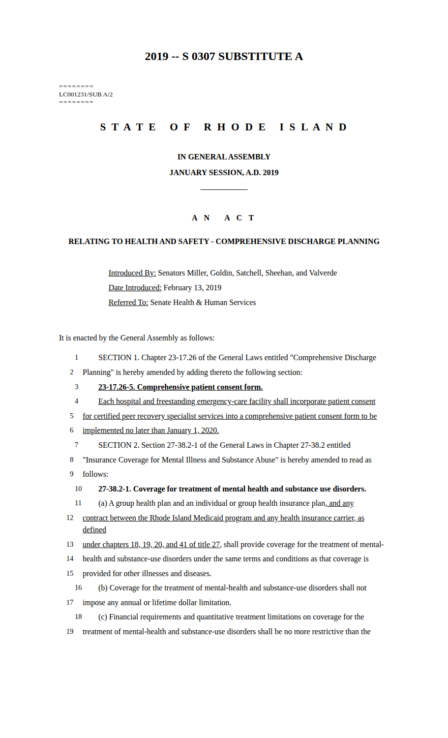2019 -- S 0307 SUBSTITUTE A
========
LC001231/SUB A/2
========
S T A T E O F R H O D E I S L A N D
IN GENERAL ASSEMBLY
JANUARY SESSION, A.D. 2019
____________
A N A C T
RELATING TO HEALTH AND SAFETY - COMPREHENSIVE DISCHARGE PLANNING
Introduced By: Senators Miller, Goldin, Satchell, Sheehan, and Valverde
Date Introduced: February 13, 2019
Referred To: Senate Health & Human Services
It is enacted by the General Assembly as follows:
SECTION 1. Chapter 23-17.26 of the General Laws entitled "Comprehensive Discharge
Planning" is hereby amended by adding thereto the following section:
23-17.26-5. Comprehensive patient consent form.
Each hospital and freestanding emergency-care facility shall incorporate patient consent
for certified peer recovery specialist services into a comprehensive patient consent form to be
implemented no later than January 1, 2020.
SECTION 2. Section 27-38.2-1 of the General Laws in Chapter 27-38.2 entitled
"Insurance Coverage for Mental Illness and Substance Abuse" is hereby amended to read as
follows:
27-38.2-1. Coverage for treatment of mental health and substance use disorders.
(a) A group health plan and an individual or group health insurance plan, and any
contract between the Rhode Island Medicaid program and any health insurance carrier, as defined
under chapters 18, 19, 20, and 41 of title 27, shall provide coverage for the treatment of mental-
health and substance-use disorders under the same terms and conditions as that coverage is
provided for other illnesses and diseases.
(b) Coverage for the treatment of mental-health and substance-use disorders shall not
impose any annual or lifetime dollar limitation.
(c) Financial requirements and quantitative treatment limitations on coverage for the
treatment of mental-health and substance-use disorders shall be no more restrictive than the